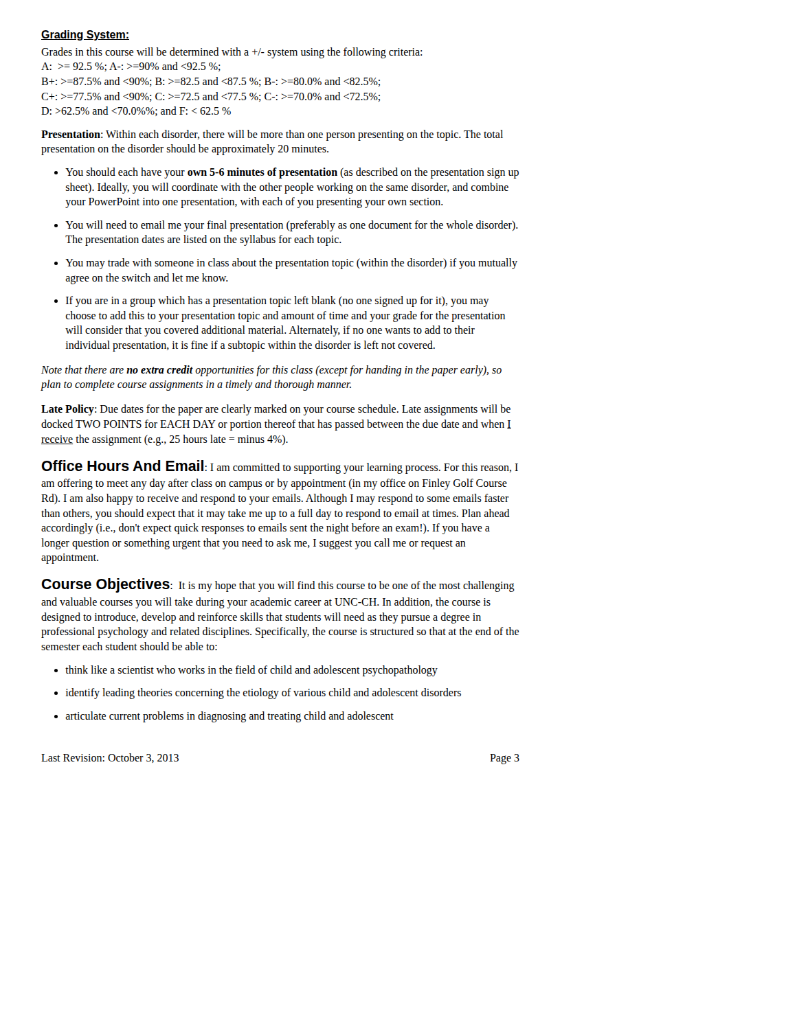Grading System:
Grades in this course will be determined with a +/- system using the following criteria:
A: >= 92.5 %; A-: >=90% and <92.5 %;
B+: >=87.5% and <90%; B: >=82.5 and <87.5 %; B-: >=80.0% and <82.5%;
C+: >=77.5% and <90%; C: >=72.5 and <77.5 %; C-: >=70.0% and <72.5%;
D: >62.5% and <70.0%%; and F: < 62.5 %
Presentation: Within each disorder, there will be more than one person presenting on the topic. The total presentation on the disorder should be approximately 20 minutes.
You should each have your own 5-6 minutes of presentation (as described on the presentation sign up sheet). Ideally, you will coordinate with the other people working on the same disorder, and combine your PowerPoint into one presentation, with each of you presenting your own section.
You will need to email me your final presentation (preferably as one document for the whole disorder). The presentation dates are listed on the syllabus for each topic.
You may trade with someone in class about the presentation topic (within the disorder) if you mutually agree on the switch and let me know.
If you are in a group which has a presentation topic left blank (no one signed up for it), you may choose to add this to your presentation topic and amount of time and your grade for the presentation will consider that you covered additional material. Alternately, if no one wants to add to their individual presentation, it is fine if a subtopic within the disorder is left not covered.
Note that there are no extra credit opportunities for this class (except for handing in the paper early), so plan to complete course assignments in a timely and thorough manner.
Late Policy: Due dates for the paper are clearly marked on your course schedule. Late assignments will be docked TWO POINTS for EACH DAY or portion thereof that has passed between the due date and when I receive the assignment (e.g., 25 hours late = minus 4%).
Office Hours And Email
: I am committed to supporting your learning process. For this reason, I am offering to meet any day after class on campus or by appointment (in my office on Finley Golf Course Rd). I am also happy to receive and respond to your emails. Although I may respond to some emails faster than others, you should expect that it may take me up to a full day to respond to email at times. Plan ahead accordingly (i.e., don't expect quick responses to emails sent the night before an exam!). If you have a longer question or something urgent that you need to ask me, I suggest you call me or request an appointment.
Course Objectives
: It is my hope that you will find this course to be one of the most challenging and valuable courses you will take during your academic career at UNC-CH. In addition, the course is designed to introduce, develop and reinforce skills that students will need as they pursue a degree in professional psychology and related disciplines. Specifically, the course is structured so that at the end of the semester each student should be able to:
think like a scientist who works in the field of child and adolescent psychopathology
identify leading theories concerning the etiology of various child and adolescent disorders
articulate current problems in diagnosing and treating child and adolescent
Last Revision: October 3, 2013 Page 3